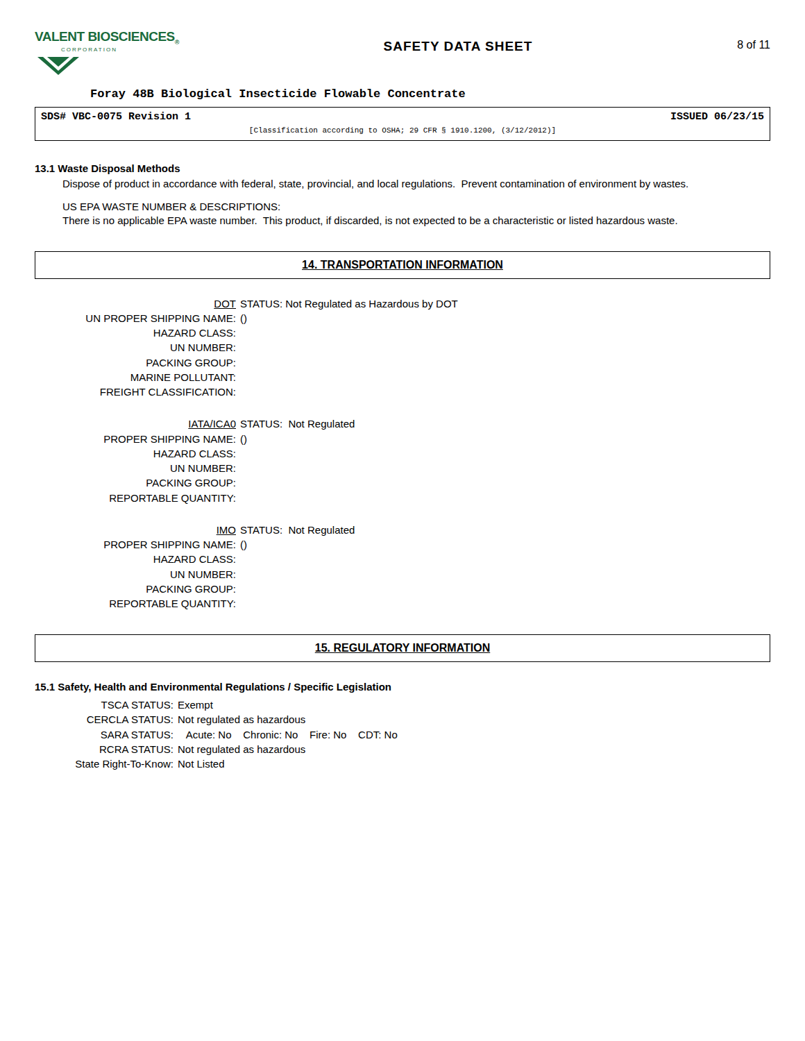VALENT BIOSCIENCES®
CORPORATION
SAFETY DATA SHEET
8 of 11
Foray 48B Biological Insecticide Flowable Concentrate
SDS# VBC-0075 Revision 1 ISSUED 06/23/15
[Classification according to OSHA; 29 CFR § 1910.1200, (3/12/2012)]
13.1 Waste Disposal Methods
Dispose of product in accordance with federal, state, provincial, and local regulations. Prevent contamination of environment by wastes.
US EPA WASTE NUMBER & DESCRIPTIONS:
There is no applicable EPA waste number. This product, if discarded, is not expected to be a characteristic or listed hazardous waste.
14. TRANSPORTATION INFORMATION
DOT
STATUS: Not Regulated as Hazardous by DOT
UN PROPER SHIPPING NAME:
()
HAZARD CLASS:
UN NUMBER:
PACKING GROUP:
MARINE POLLUTANT:
FREIGHT CLASSIFICATION:
IATA/ICA0
STATUS: Not Regulated
PROPER SHIPPING NAME:
()
HAZARD CLASS:
UN NUMBER:
PACKING GROUP:
REPORTABLE QUANTITY:
IMO
STATUS: Not Regulated
PROPER SHIPPING NAME:
()
HAZARD CLASS:
UN NUMBER:
PACKING GROUP:
REPORTABLE QUANTITY:
15. REGULATORY INFORMATION
15.1 Safety, Health and Environmental Regulations / Specific Legislation
TSCA STATUS:
Exempt
CERCLA STATUS:
Not regulated as hazardous
SARA STATUS:
Acute: No Chronic: No Fire: No CDT: No
RCRA STATUS:
Not regulated as hazardous
State Right-To-Know:
Not Listed